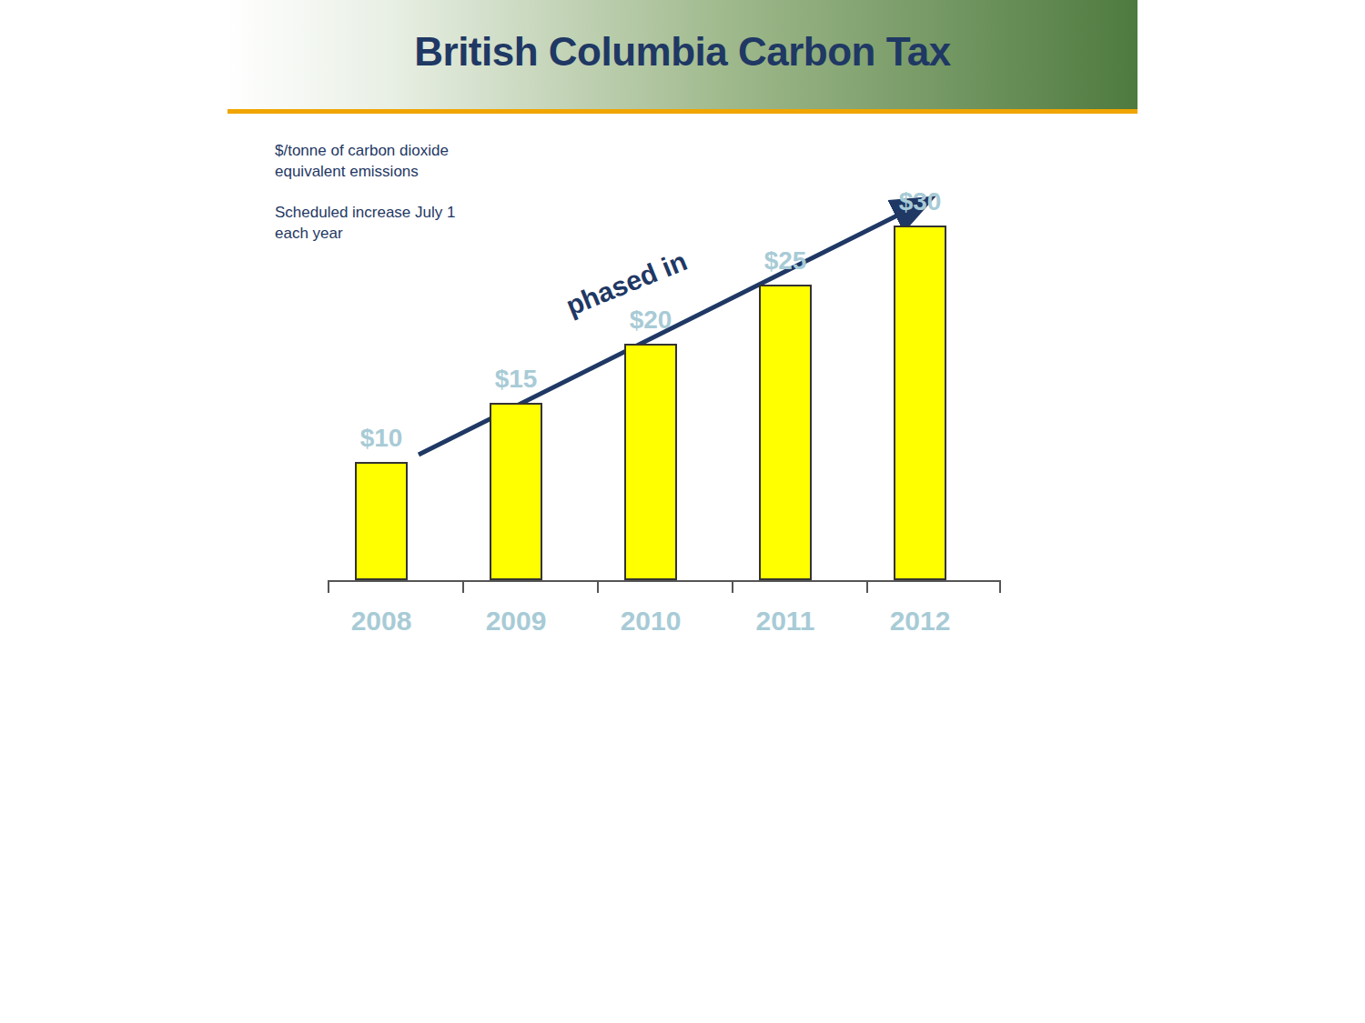British Columbia Carbon Tax
$/tonne of carbon dioxide equivalent emissions
Scheduled increase July 1 each year
phased in
$10
$15
$20
$25
$30
2008
2009
2010
2011
2012